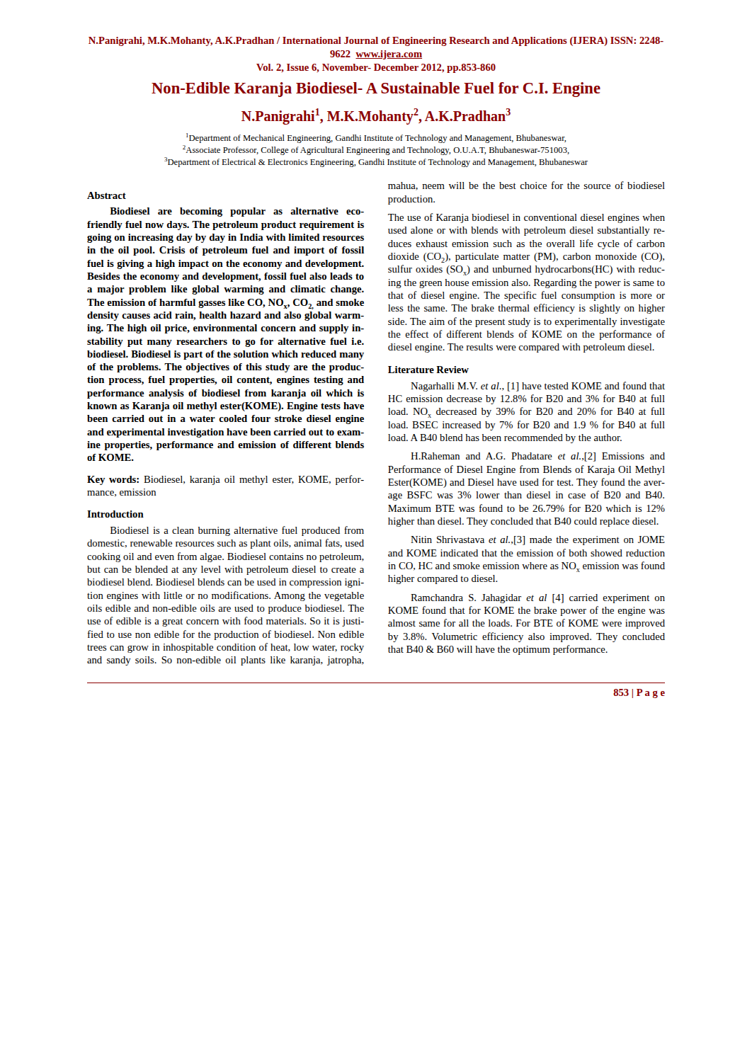N.Panigrahi, M.K.Mohanty, A.K.Pradhan / International Journal of Engineering Research and Applications (IJERA) ISSN: 2248-9622 www.ijera.com
Vol. 2, Issue 6, November- December 2012, pp.853-860
Non-Edible Karanja Biodiesel- A Sustainable Fuel for C.I. Engine
N.Panigrahi1, M.K.Mohanty2, A.K.Pradhan3
1Department of Mechanical Engineering, Gandhi Institute of Technology and Management, Bhubaneswar,
2Associate Professor, College of Agricultural Engineering and Technology, O.U.A.T, Bhubaneswar-751003,
3Department of Electrical & Electronics Engineering, Gandhi Institute of Technology and Management, Bhubaneswar
Abstract
Biodiesel are becoming popular as alternative eco-friendly fuel now days. The petroleum product requirement is going on increasing day by day in India with limited resources in the oil pool. Crisis of petroleum fuel and import of fossil fuel is giving a high impact on the economy and development. Besides the economy and development, fossil fuel also leads to a major problem like global warming and climatic change. The emission of harmful gasses like CO, NOx, CO2, and smoke density causes acid rain, health hazard and also global warming. The high oil price, environmental concern and supply instability put many researchers to go for alternative fuel i.e. biodiesel. Biodiesel is part of the solution which reduced many of the problems. The objectives of this study are the production process, fuel properties, oil content, engines testing and performance analysis of biodiesel from karanja oil which is known as Karanja oil methyl ester(KOME). Engine tests have been carried out in a water cooled four stroke diesel engine and experimental investigation have been carried out to examine properties, performance and emission of different blends of KOME.
Key words: Biodiesel, karanja oil methyl ester, KOME, performance, emission
Introduction
Biodiesel is a clean burning alternative fuel produced from domestic, renewable resources such as plant oils, animal fats, used cooking oil and even from algae. Biodiesel contains no petroleum, but can be blended at any level with petroleum diesel to create a biodiesel blend. Biodiesel blends can be used in compression ignition engines with little or no modifications. Among the vegetable oils edible and non-edible oils are used to produce biodiesel. The use of edible is a great concern with food materials. So it is justified to use non edible for the production of biodiesel. Non edible trees can grow in inhospitable condition of heat, low water, rocky and sandy soils. So non-edible oil plants like karanja, jatropha, mahua, neem will be the best choice for the source of biodiesel production.
The use of Karanja biodiesel in conventional diesel engines when used alone or with blends with petroleum diesel substantially reduces exhaust emission such as the overall life cycle of carbon dioxide (CO2), particulate matter (PM), carbon monoxide (CO), sulfur oxides (SOx) and unburned hydrocarbons(HC) with reducing the green house emission also. Regarding the power is same to that of diesel engine. The specific fuel consumption is more or less the same. The brake thermal efficiency is slightly on higher side. The aim of the present study is to experimentally investigate the effect of different blends of KOME on the performance of diesel engine. The results were compared with petroleum diesel.
Literature Review
Nagarhalli M.V. et al., [1] have tested KOME and found that HC emission decrease by 12.8% for B20 and 3% for B40 at full load. NOx decreased by 39% for B20 and 20% for B40 at full load. BSEC increased by 7% for B20 and 1.9 % for B40 at full load. A B40 blend has been recommended by the author.
H.Raheman and A.G. Phadatare et al.,[2] Emissions and Performance of Diesel Engine from Blends of Karaja Oil Methyl Ester(KOME) and Diesel have used for test. They found the average BSFC was 3% lower than diesel in case of B20 and B40. Maximum BTE was found to be 26.79% for B20 which is 12% higher than diesel. They concluded that B40 could replace diesel.
Nitin Shrivastava et al.,[3] made the experiment on JOME and KOME indicated that the emission of both showed reduction in CO, HC and smoke emission where as NOx emission was found higher compared to diesel.
Ramchandra S. Jahagidar et al [4] carried experiment on KOME found that for KOME the brake power of the engine was almost same for all the loads. For BTE of KOME were improved by 3.8%. Volumetric efficiency also improved. They concluded that B40 & B60 will have the optimum performance.
853 | P a g e